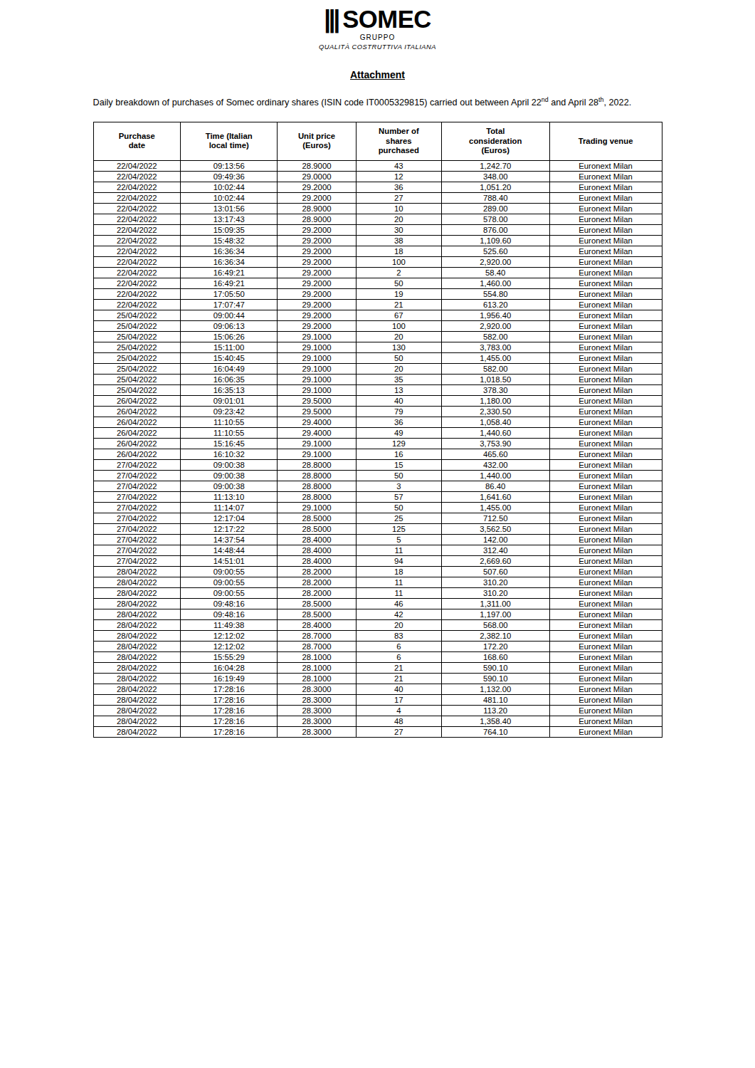|||SOMEC
GRUPPO
QUALITÀ COSTRUTTIVA ITALIANA
Attachment
Daily breakdown of purchases of Somec ordinary shares (ISIN code IT0005329815) carried out between April 22nd and April 28th, 2022.
| Purchase date | Time (Italian local time) | Unit price (Euros) | Number of shares purchased | Total consideration (Euros) | Trading venue |
| --- | --- | --- | --- | --- | --- |
| 22/04/2022 | 09:13:56 | 28.9000 | 43 | 1,242.70 | Euronext Milan |
| 22/04/2022 | 09:49:36 | 29.0000 | 12 | 348.00 | Euronext Milan |
| 22/04/2022 | 10:02:44 | 29.2000 | 36 | 1,051.20 | Euronext Milan |
| 22/04/2022 | 10:02:44 | 29.2000 | 27 | 788.40 | Euronext Milan |
| 22/04/2022 | 13:01:56 | 28.9000 | 10 | 289.00 | Euronext Milan |
| 22/04/2022 | 13:17:43 | 28.9000 | 20 | 578.00 | Euronext Milan |
| 22/04/2022 | 15:09:35 | 29.2000 | 30 | 876.00 | Euronext Milan |
| 22/04/2022 | 15:48:32 | 29.2000 | 38 | 1,109.60 | Euronext Milan |
| 22/04/2022 | 16:36:34 | 29.2000 | 18 | 525.60 | Euronext Milan |
| 22/04/2022 | 16:36:34 | 29.2000 | 100 | 2,920.00 | Euronext Milan |
| 22/04/2022 | 16:49:21 | 29.2000 | 2 | 58.40 | Euronext Milan |
| 22/04/2022 | 16:49:21 | 29.2000 | 50 | 1,460.00 | Euronext Milan |
| 22/04/2022 | 17:05:50 | 29.2000 | 19 | 554.80 | Euronext Milan |
| 22/04/2022 | 17:07:47 | 29.2000 | 21 | 613.20 | Euronext Milan |
| 25/04/2022 | 09:00:44 | 29.2000 | 67 | 1,956.40 | Euronext Milan |
| 25/04/2022 | 09:06:13 | 29.2000 | 100 | 2,920.00 | Euronext Milan |
| 25/04/2022 | 15:06:26 | 29.1000 | 20 | 582.00 | Euronext Milan |
| 25/04/2022 | 15:11:00 | 29.1000 | 130 | 3,783.00 | Euronext Milan |
| 25/04/2022 | 15:40:45 | 29.1000 | 50 | 1,455.00 | Euronext Milan |
| 25/04/2022 | 16:04:49 | 29.1000 | 20 | 582.00 | Euronext Milan |
| 25/04/2022 | 16:06:35 | 29.1000 | 35 | 1,018.50 | Euronext Milan |
| 25/04/2022 | 16:35:13 | 29.1000 | 13 | 378.30 | Euronext Milan |
| 26/04/2022 | 09:01:01 | 29.5000 | 40 | 1,180.00 | Euronext Milan |
| 26/04/2022 | 09:23:42 | 29.5000 | 79 | 2,330.50 | Euronext Milan |
| 26/04/2022 | 11:10:55 | 29.4000 | 36 | 1,058.40 | Euronext Milan |
| 26/04/2022 | 11:10:55 | 29.4000 | 49 | 1,440.60 | Euronext Milan |
| 26/04/2022 | 15:16:45 | 29.1000 | 129 | 3,753.90 | Euronext Milan |
| 26/04/2022 | 16:10:32 | 29.1000 | 16 | 465.60 | Euronext Milan |
| 27/04/2022 | 09:00:38 | 28.8000 | 15 | 432.00 | Euronext Milan |
| 27/04/2022 | 09:00:38 | 28.8000 | 50 | 1,440.00 | Euronext Milan |
| 27/04/2022 | 09:00:38 | 28.8000 | 3 | 86.40 | Euronext Milan |
| 27/04/2022 | 11:13:10 | 28.8000 | 57 | 1,641.60 | Euronext Milan |
| 27/04/2022 | 11:14:07 | 29.1000 | 50 | 1,455.00 | Euronext Milan |
| 27/04/2022 | 12:17:04 | 28.5000 | 25 | 712.50 | Euronext Milan |
| 27/04/2022 | 12:17:22 | 28.5000 | 125 | 3,562.50 | Euronext Milan |
| 27/04/2022 | 14:37:54 | 28.4000 | 5 | 142.00 | Euronext Milan |
| 27/04/2022 | 14:48:44 | 28.4000 | 11 | 312.40 | Euronext Milan |
| 27/04/2022 | 14:51:01 | 28.4000 | 94 | 2,669.60 | Euronext Milan |
| 28/04/2022 | 09:00:55 | 28.2000 | 18 | 507.60 | Euronext Milan |
| 28/04/2022 | 09:00:55 | 28.2000 | 11 | 310.20 | Euronext Milan |
| 28/04/2022 | 09:00:55 | 28.2000 | 11 | 310.20 | Euronext Milan |
| 28/04/2022 | 09:48:16 | 28.5000 | 46 | 1,311.00 | Euronext Milan |
| 28/04/2022 | 09:48:16 | 28.5000 | 42 | 1,197.00 | Euronext Milan |
| 28/04/2022 | 11:49:38 | 28.4000 | 20 | 568.00 | Euronext Milan |
| 28/04/2022 | 12:12:02 | 28.7000 | 83 | 2,382.10 | Euronext Milan |
| 28/04/2022 | 12:12:02 | 28.7000 | 6 | 172.20 | Euronext Milan |
| 28/04/2022 | 15:55:29 | 28.1000 | 6 | 168.60 | Euronext Milan |
| 28/04/2022 | 16:04:28 | 28.1000 | 21 | 590.10 | Euronext Milan |
| 28/04/2022 | 16:19:49 | 28.1000 | 21 | 590.10 | Euronext Milan |
| 28/04/2022 | 17:28:16 | 28.3000 | 40 | 1,132.00 | Euronext Milan |
| 28/04/2022 | 17:28:16 | 28.3000 | 17 | 481.10 | Euronext Milan |
| 28/04/2022 | 17:28:16 | 28.3000 | 4 | 113.20 | Euronext Milan |
| 28/04/2022 | 17:28:16 | 28.3000 | 48 | 1,358.40 | Euronext Milan |
| 28/04/2022 | 17:28:16 | 28.3000 | 27 | 764.10 | Euronext Milan |